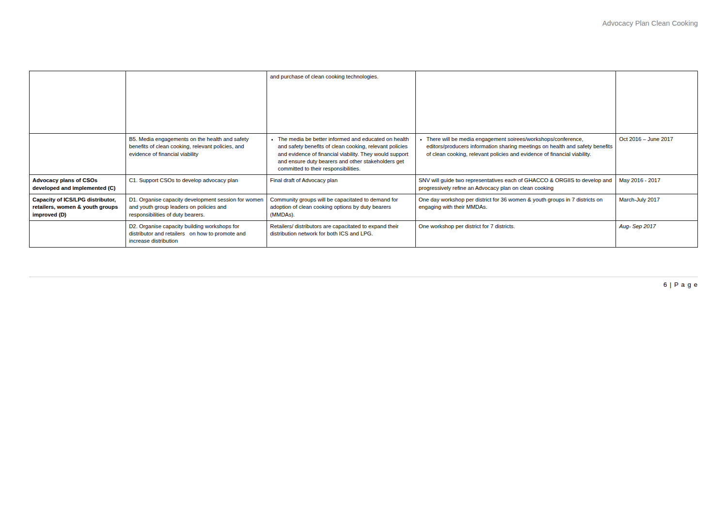Advocacy Plan Clean Cooking
| | | and purchase of clean cooking technologies. | | |
| | B5. Media engagements on the health and safety benefits of clean cooking, relevant policies, and evidence of financial viability | The media be better informed and educated on health and safety benefits of clean cooking, relevant policies and evidence of financial viability. They would support and ensure duty bearers and other stakeholders get committed to their responsibilities. | There will be media engagement soirees/workshops/conference, editors/producers information sharing meetings on health and safety benefits of clean cooking, relevant policies and evidence of financial viability. | Oct 2016 – June 2017 |
| Advocacy plans of CSOs developed and implemented (C) | C1. Support CSOs to develop advocacy plan | Final draft of Advocacy plan | SNV will guide two representatives each of GHACCO & ORGIIS to develop and progressively refine an Advocacy plan on clean cooking | May 2016 - 2017 |
| Capacity of ICS/LPG distributor, retailers, women & youth groups improved (D) | D1. Organise capacity development session for women and youth group leaders on policies and responsibilities of duty bearers. | Community groups will be capacitated to demand for adoption of clean cooking options by duty bearers (MMDAs). | One day workshop per district for 36 women & youth groups in 7 districts on engaging with their MMDAs. | March-July 2017 |
| | D2. Organise capacity building workshops for distributor and retailers on how to promote and increase distribution | Retailers/ distributors are capacitated to expand their distribution network for both ICS and LPG. | One workshop per district for 7 districts. | Aug- Sep 2017 |
6 | P a g e